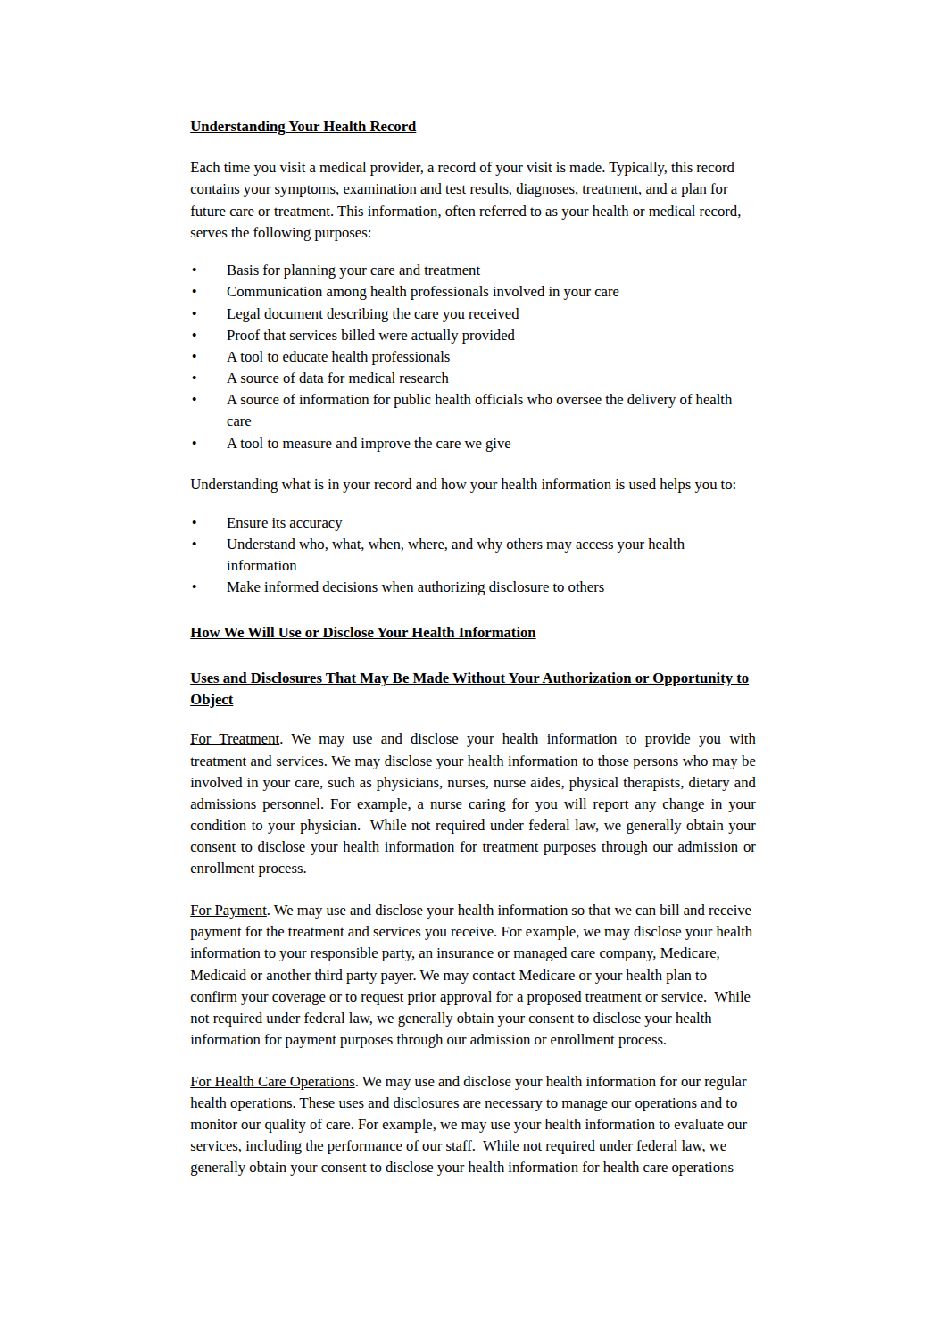Understanding Your Health Record
Each time you visit a medical provider, a record of your visit is made. Typically, this record contains your symptoms, examination and test results, diagnoses, treatment, and a plan for future care or treatment. This information, often referred to as your health or medical record, serves the following purposes:
Basis for planning your care and treatment
Communication among health professionals involved in your care
Legal document describing the care you received
Proof that services billed were actually provided
A tool to educate health professionals
A source of data for medical research
A source of information for public health officials who oversee the delivery of health care
A tool to measure and improve the care we give
Understanding what is in your record and how your health information is used helps you to:
Ensure its accuracy
Understand who, what, when, where, and why others may access your health information
Make informed decisions when authorizing disclosure to others
How We Will Use or Disclose Your Health Information
Uses and Disclosures That May Be Made Without Your Authorization or Opportunity to Object
For Treatment. We may use and disclose your health information to provide you with treatment and services. We may disclose your health information to those persons who may be involved in your care, such as physicians, nurses, nurse aides, physical therapists, dietary and admissions personnel. For example, a nurse caring for you will report any change in your condition to your physician. While not required under federal law, we generally obtain your consent to disclose your health information for treatment purposes through our admission or enrollment process.
For Payment. We may use and disclose your health information so that we can bill and receive payment for the treatment and services you receive. For example, we may disclose your health information to your responsible party, an insurance or managed care company, Medicare, Medicaid or another third party payer. We may contact Medicare or your health plan to confirm your coverage or to request prior approval for a proposed treatment or service. While not required under federal law, we generally obtain your consent to disclose your health information for payment purposes through our admission or enrollment process.
For Health Care Operations. We may use and disclose your health information for our regular health operations. These uses and disclosures are necessary to manage our operations and to monitor our quality of care. For example, we may use your health information to evaluate our services, including the performance of our staff. While not required under federal law, we generally obtain your consent to disclose your health information for health care operations